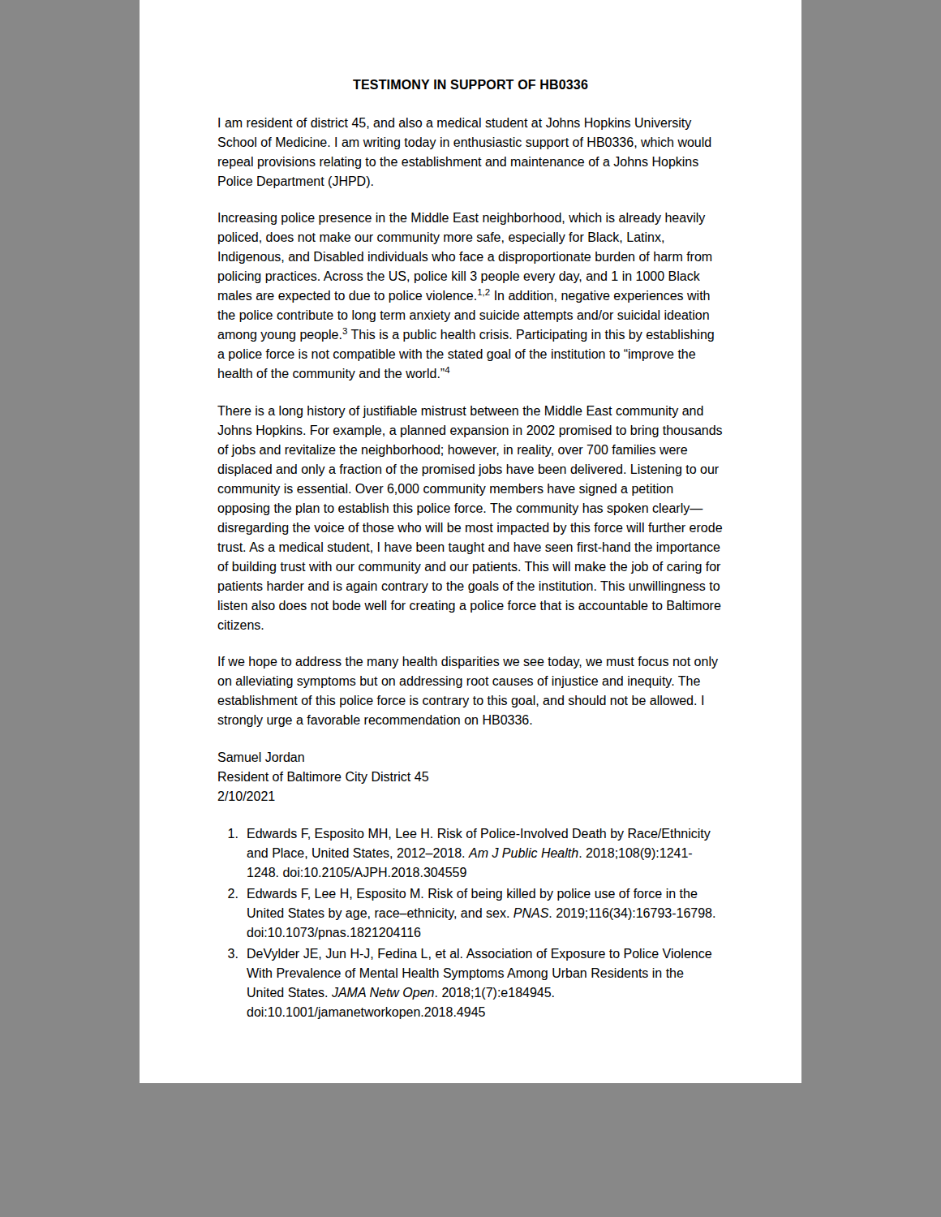TESTIMONY IN SUPPORT OF HB0336
I am resident of district 45, and also a medical student at Johns Hopkins University School of Medicine. I am writing today in enthusiastic support of HB0336, which would repeal provisions relating to the establishment and maintenance of a Johns Hopkins Police Department (JHPD).
Increasing police presence in the Middle East neighborhood, which is already heavily policed, does not make our community more safe, especially for Black, Latinx, Indigenous, and Disabled individuals who face a disproportionate burden of harm from policing practices. Across the US, police kill 3 people every day, and 1 in 1000 Black males are expected to due to police violence.1,2 In addition, negative experiences with the police contribute to long term anxiety and suicide attempts and/or suicidal ideation among young people.3 This is a public health crisis. Participating in this by establishing a police force is not compatible with the stated goal of the institution to “improve the health of the community and the world.”4
There is a long history of justifiable mistrust between the Middle East community and Johns Hopkins. For example, a planned expansion in 2002 promised to bring thousands of jobs and revitalize the neighborhood; however, in reality, over 700 families were displaced and only a fraction of the promised jobs have been delivered. Listening to our community is essential. Over 6,000 community members have signed a petition opposing the plan to establish this police force. The community has spoken clearly—disregarding the voice of those who will be most impacted by this force will further erode trust. As a medical student, I have been taught and have seen first-hand the importance of building trust with our community and our patients. This will make the job of caring for patients harder and is again contrary to the goals of the institution. This unwillingness to listen also does not bode well for creating a police force that is accountable to Baltimore citizens.
If we hope to address the many health disparities we see today, we must focus not only on alleviating symptoms but on addressing root causes of injustice and inequity. The establishment of this police force is contrary to this goal, and should not be allowed. I strongly urge a favorable recommendation on HB0336.
Samuel Jordan Resident of Baltimore City District 45 2/10/2021
Edwards F, Esposito MH, Lee H. Risk of Police-Involved Death by Race/Ethnicity and Place, United States, 2012–2018. Am J Public Health. 2018;108(9):1241-1248. doi:10.2105/AJPH.2018.304559
Edwards F, Lee H, Esposito M. Risk of being killed by police use of force in the United States by age, race–ethnicity, and sex. PNAS. 2019;116(34):16793-16798. doi:10.1073/pnas.1821204116
DeVylder JE, Jun H-J, Fedina L, et al. Association of Exposure to Police Violence With Prevalence of Mental Health Symptoms Among Urban Residents in the United States. JAMA Netw Open. 2018;1(7):e184945. doi:10.1001/jamanetworkopen.2018.4945